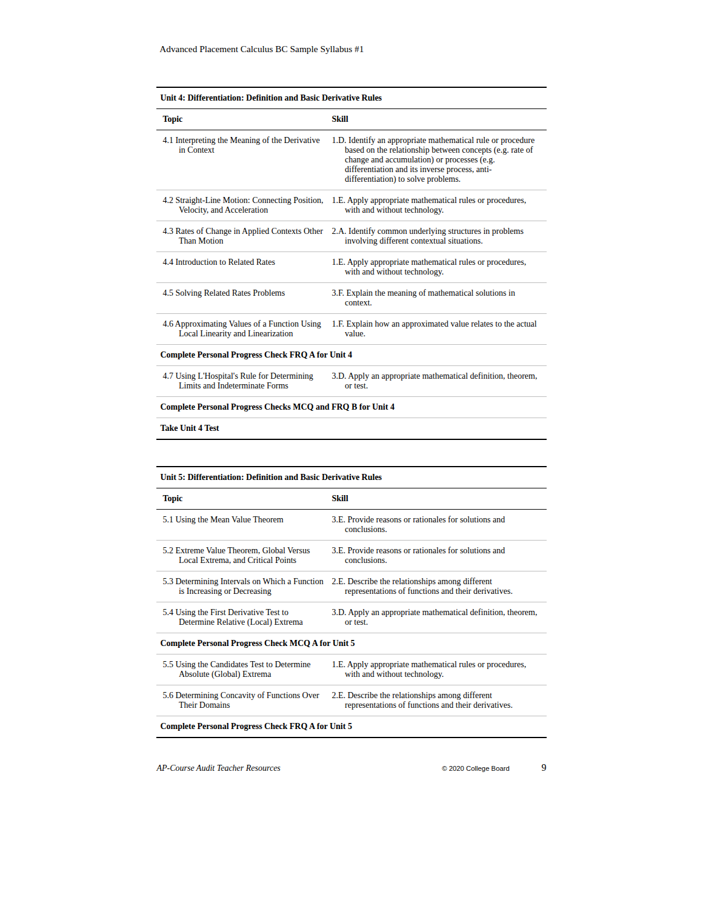Advanced Placement Calculus BC Sample Syllabus #1
| Unit 4: Differentiation: Definition and Basic Derivative Rules |
| Topic | Skill |
| 4.1 Interpreting the Meaning of the Derivative in Context | 1.D. Identify an appropriate mathematical rule or procedure based on the relationship between concepts (e.g. rate of change and accumulation) or processes (e.g. differentiation and its inverse process, anti-differentiation) to solve problems. |
| 4.2 Straight-Line Motion: Connecting Position, Velocity, and Acceleration | 1.E. Apply appropriate mathematical rules or procedures, with and without technology. |
| 4.3 Rates of Change in Applied Contexts Other Than Motion | 2.A. Identify common underlying structures in problems involving different contextual situations. |
| 4.4 Introduction to Related Rates | 1.E. Apply appropriate mathematical rules or procedures, with and without technology. |
| 4.5 Solving Related Rates Problems | 3.F. Explain the meaning of mathematical solutions in context. |
| 4.6 Approximating Values of a Function Using Local Linearity and Linearization | 1.F. Explain how an approximated value relates to the actual value. |
| Complete Personal Progress Check FRQ A for Unit 4 |
| 4.7 Using L'Hospital's Rule for Determining Limits and Indeterminate Forms | 3.D. Apply an appropriate mathematical definition, theorem, or test. |
| Complete Personal Progress Checks MCQ and FRQ B for Unit 4 |
| Take Unit 4 Test |
| Unit 5: Differentiation: Definition and Basic Derivative Rules |
| Topic | Skill |
| 5.1 Using the Mean Value Theorem | 3.E. Provide reasons or rationales for solutions and conclusions. |
| 5.2 Extreme Value Theorem, Global Versus Local Extrema, and Critical Points | 3.E. Provide reasons or rationales for solutions and conclusions. |
| 5.3 Determining Intervals on Which a Function is Increasing or Decreasing | 2.E. Describe the relationships among different representations of functions and their derivatives. |
| 5.4 Using the First Derivative Test to Determine Relative (Local) Extrema | 3.D. Apply an appropriate mathematical definition, theorem, or test. |
| Complete Personal Progress Check MCQ A for Unit 5 |
| 5.5 Using the Candidates Test to Determine Absolute (Global) Extrema | 1.E. Apply appropriate mathematical rules or procedures, with and without technology. |
| 5.6 Determining Concavity of Functions Over Their Domains | 2.E. Describe the relationships among different representations of functions and their derivatives. |
| Complete Personal Progress Check FRQ A for Unit 5 |
AP-Course Audit Teacher Resources
© 2020 College Board 9